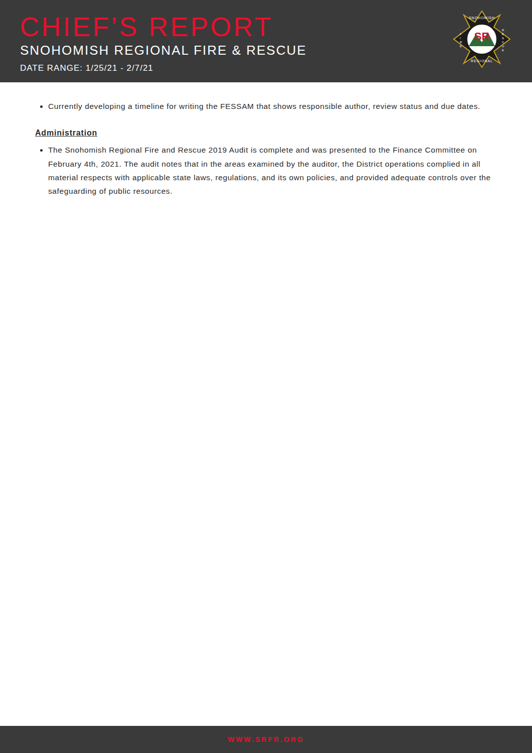Chief’s Report
Snohomish Regional Fire & Rescue
Date Range: 1/25/21 - 2/7/21
Snohomish Regional Fire & Rescue emblem SR SNOHOMISH REGIONAL F I R E R E S C U E
Currently developing a timeline for writing the FESSAM that shows responsible author, review status and due dates.
Administration
The Snohomish Regional Fire and Rescue 2019 Audit is complete and was presented to the Finance Committee on February 4th, 2021. The audit notes that in the areas examined by the auditor, the District operations complied in all material respects with applicable state laws, regulations, and its own policies, and provided adequate controls over the safeguarding of public resources.
www.srfr.org